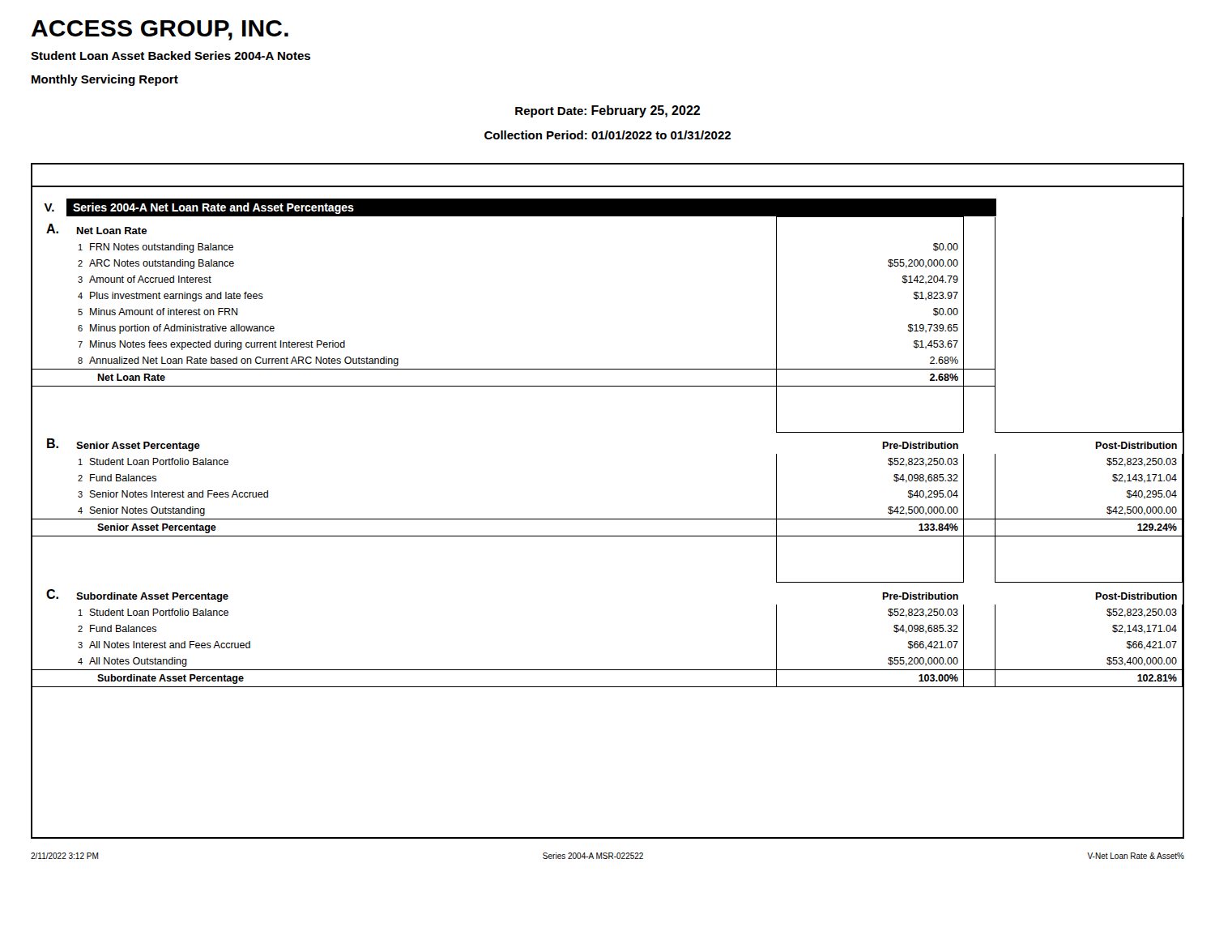ACCESS GROUP, INC.
Student Loan Asset Backed Series 2004-A Notes
Monthly Servicing Report
Report Date: February 25, 2022
Collection Period: 01/01/2022 to 01/31/2022
V.
Series 2004-A Net Loan Rate and Asset Percentages
| A. | Net Loan Rate | | | |
| | 1 FRN Notes outstanding Balance | $0.00 | | |
| | 2 ARC Notes outstanding Balance | $55,200,000.00 | | |
| | 3 Amount of Accrued Interest | $142,204.79 | | |
| | 4 Plus investment earnings and late fees | $1,823.97 | | |
| | 5 Minus Amount of interest on FRN | $0.00 | | |
| | 6 Minus portion of Administrative allowance | $19,739.65 | | |
| | 7 Minus Notes fees expected during current Interest Period | $1,453.67 | | |
| | 8 Annualized Net Loan Rate based on Current ARC Notes Outstanding | 2.68% | | |
| | Net Loan Rate | 2.68% | | |
| B. | Senior Asset Percentage | Pre-Distribution | | Post-Distribution |
| | 1 Student Loan Portfolio Balance | $52,823,250.03 | | $52,823,250.03 |
| | 2 Fund Balances | $4,098,685.32 | | $2,143,171.04 |
| | 3 Senior Notes Interest and Fees Accrued | $40,295.04 | | $40,295.04 |
| | 4 Senior Notes Outstanding | $42,500,000.00 | | $42,500,000.00 |
| | Senior Asset Percentage | 133.84% | | 129.24% |
| C. | Subordinate Asset Percentage | Pre-Distribution | | Post-Distribution |
| | 1 Student Loan Portfolio Balance | $52,823,250.03 | | $52,823,250.03 |
| | 2 Fund Balances | $4,098,685.32 | | $2,143,171.04 |
| | 3 All Notes Interest and Fees Accrued | $66,421.07 | | $66,421.07 |
| | 4 All Notes Outstanding | $55,200,000.00 | | $53,400,000.00 |
| | Subordinate Asset Percentage | 103.00% | | 102.81% |
2/11/2022 3:12 PM
Series 2004-A MSR-022522
V-Net Loan Rate & Asset%